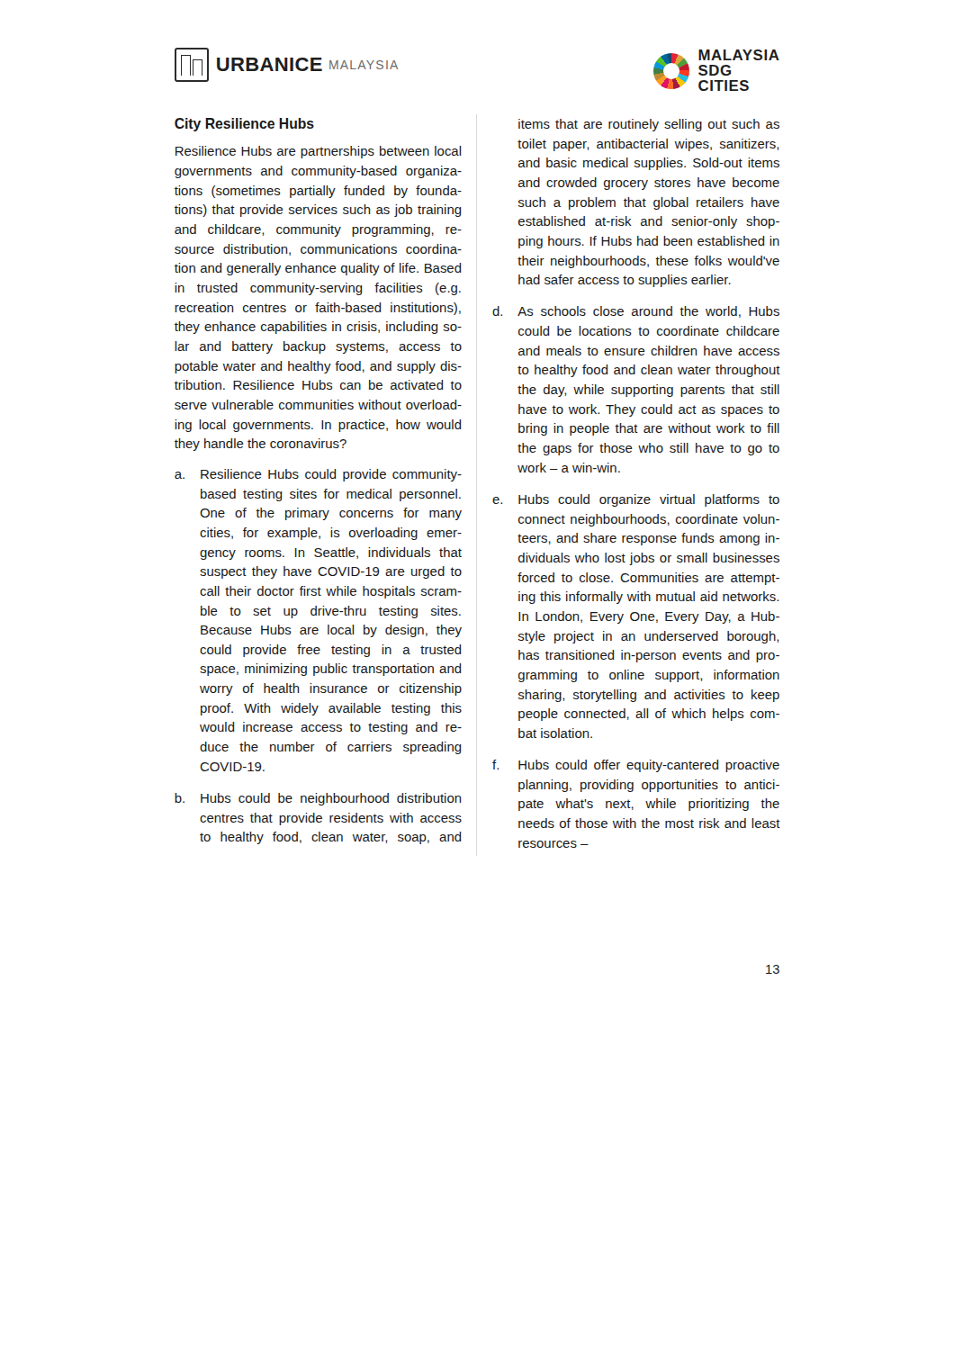URBANICEMALAYSIA
Malaysia SDG Cities
City Resilience Hubs
Resilience Hubs are partnerships between local governments and community-based organizations (sometimes partially funded by foundations) that provide services such as job training and childcare, community programming, resource distribution, communications coordination and generally enhance quality of life. Based in trusted community-serving facilities (e.g. recreation centres or faith-based institutions), they enhance capabilities in crisis, including solar and battery backup systems, access to potable water and healthy food, and supply distribution. Resilience Hubs can be activated to serve vulnerable communities without overloading local governments. In practice, how would they handle the coronavirus?
a. Resilience Hubs could provide community-based testing sites for medical personnel. One of the primary concerns for many cities, for example, is overloading emergency rooms. In Seattle, individuals that suspect they have COVID-19 are urged to call their doctor first while hospitals scramble to set up drive-thru testing sites. Because Hubs are local by design, they could provide free testing in a trusted space, minimizing public transportation and worry of health insurance or citizenship proof. With widely available testing this would increase access to testing and reduce the number of carriers spreading COVID-19.
b. Hubs could be neighbourhood distribution centres that provide residents with access to healthy food, clean water, soap, and items that are routinely selling out such as toilet paper, antibacterial wipes, sanitizers, and basic medical supplies. Sold-out items and crowded grocery stores have become such a problem that global retailers have established at-risk and senior-only shopping hours. If Hubs had been established in their neighbourhoods, these folks would've had safer access to supplies earlier.
d. As schools close around the world, Hubs could be locations to coordinate childcare and meals to ensure children have access to healthy food and clean water throughout the day, while supporting parents that still have to work. They could act as spaces to bring in people that are without work to fill the gaps for those who still have to go to work – a win-win.
e. Hubs could organize virtual platforms to connect neighbourhoods, coordinate volunteers, and share response funds among individuals who lost jobs or small businesses forced to close. Communities are attempting this informally with mutual aid networks. In London, Every One, Every Day, a Hub-style project in an underserved borough, has transitioned in-person events and programming to online support, information sharing, storytelling and activities to keep people connected, all of which helps combat isolation.
f. Hubs could offer equity-cantered proactive planning, providing opportunities to anticipate what's next, while prioritizing the needs of those with the most risk and least resources –
13